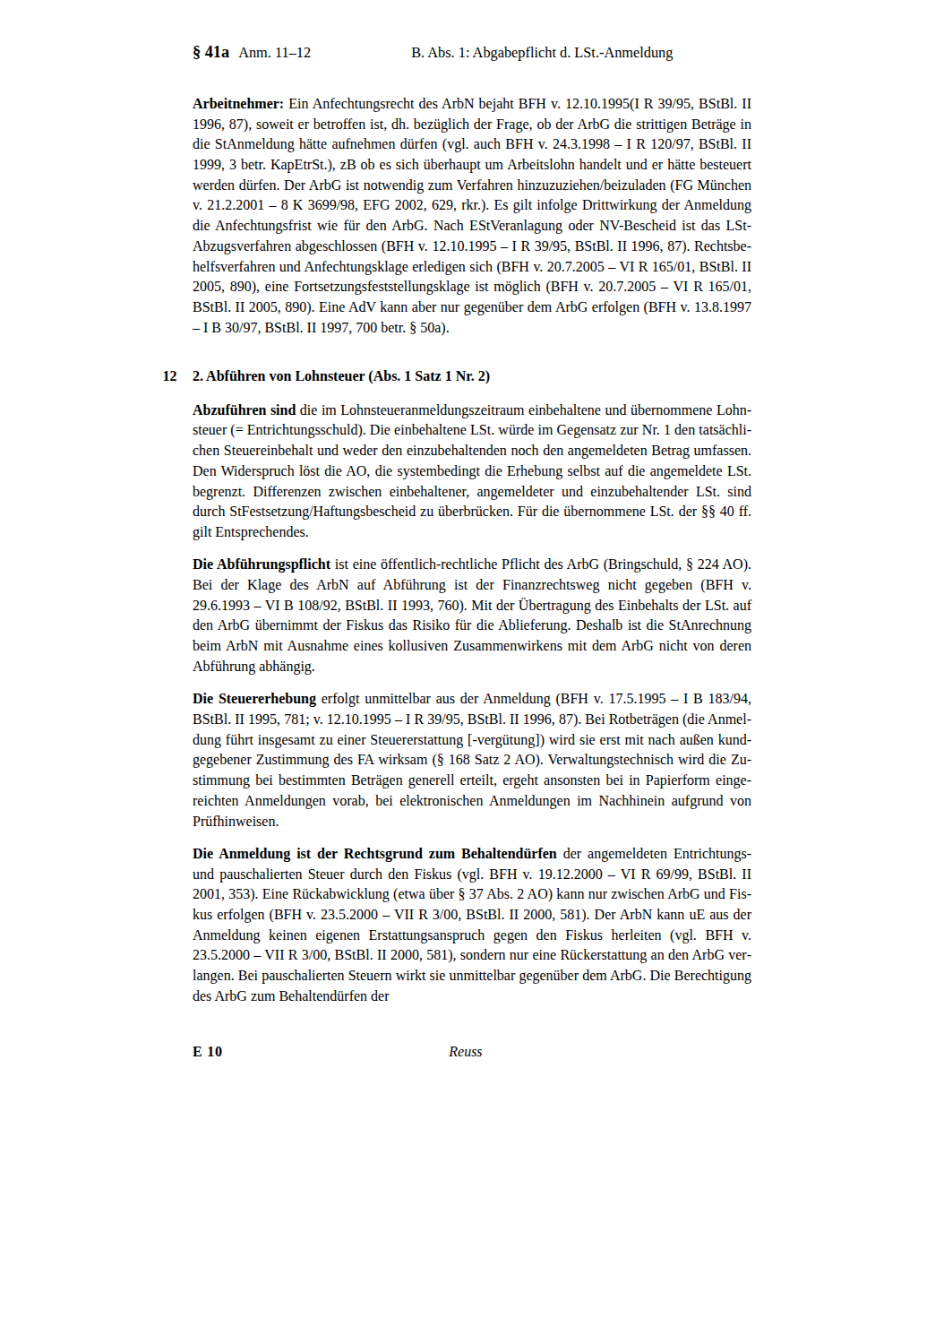§ 41a Anm. 11–12
B. Abs. 1: Abgabepflicht d. LSt.-Anmeldung
Arbeitnehmer: Ein Anfechtungsrecht des ArbN bejaht BFH v. 12.10.1995(I R 39/95, BStBl. II 1996, 87), soweit er betroffen ist, dh. bezüglich der Frage, ob der ArbG die strittigen Beträge in die StAnmeldung hätte aufnehmen dürfen (vgl. auch BFH v. 24.3.1998 – I R 120/97, BStBl. II 1999, 3 betr. KapEtrSt.), zB ob es sich überhaupt um Arbeitslohn handelt und er hätte besteuert werden dürfen. Der ArbG ist notwendig zum Verfahren hinzuzuziehen/beizuladen (FG München v. 21.2.2001 – 8 K 3699/98, EFG 2002, 629, rkr.). Es gilt infolge Drittwirkung der Anmeldung die Anfechtungsfrist wie für den ArbG. Nach EStVeranlagung oder NV-Bescheid ist das LStAbzugsverfahren abgeschlossen (BFH v. 12.10.1995 – I R 39/95, BStBl. II 1996, 87). Rechtsbehelfsverfahren und Anfechtungsklage erledigen sich (BFH v. 20.7.2005 – VI R 165/01, BStBl. II 2005, 890), eine Fortsetzungsfeststellungsklage ist möglich (BFH v. 20.7.2005 – VI R 165/01, BStBl. II 2005, 890). Eine AdV kann aber nur gegenüber dem ArbG erfolgen (BFH v. 13.8.1997 – I B 30/97, BStBl. II 1997, 700 betr. § 50a).
12
2. Abführen von Lohnsteuer (Abs. 1 Satz 1 Nr. 2)
Abzuführen sind die im Lohnsteueranmeldungszeitraum einbehaltene und übernommene Lohnsteuer (= Entrichtungsschuld). Die einbehaltene LSt. würde im Gegensatz zur Nr. 1 den tatsächlichen Steuereinbehalt und weder den einzubehaltenden noch den angemeldeten Betrag umfassen. Den Widerspruch löst die AO, die systembedingt die Erhebung selbst auf die angemeldete LSt. begrenzt. Differenzen zwischen einbehaltener, angemeldeter und einzubehaltender LSt. sind durch StFestsetzung/Haftungsbescheid zu überbrücken. Für die übernommene LSt. der §§ 40 ff. gilt Entsprechendes.
Die Abführungspflicht ist eine öffentlich-rechtliche Pflicht des ArbG (Bringschuld, § 224 AO). Bei der Klage des ArbN auf Abführung ist der Finanzrechtsweg nicht gegeben (BFH v. 29.6.1993 – VI B 108/92, BStBl. II 1993, 760). Mit der Übertragung des Einbehalts der LSt. auf den ArbG übernimmt der Fiskus das Risiko für die Ablieferung. Deshalb ist die StAnrechnung beim ArbN mit Ausnahme eines kollusiven Zusammenwirkens mit dem ArbG nicht von deren Abführung abhängig.
Die Steuererhebung erfolgt unmittelbar aus der Anmeldung (BFH v. 17.5.1995 – I B 183/94, BStBl. II 1995, 781; v. 12.10.1995 – I R 39/95, BStBl. II 1996, 87). Bei Rotbeträgen (die Anmeldung führt insgesamt zu einer Steuererstattung [-vergütung]) wird sie erst mit nach außen kundgegebener Zustimmung des FA wirksam (§ 168 Satz 2 AO). Verwaltungstechnisch wird die Zustimmung bei bestimmten Beträgen generell erteilt, ergeht ansonsten bei in Papierform eingereichten Anmeldungen vorab, bei elektronischen Anmeldungen im Nachhinein aufgrund von Prüfhinweisen.
Die Anmeldung ist der Rechtsgrund zum Behaltendürfen der angemeldeten Entrichtungs- und pauschalierten Steuer durch den Fiskus (vgl. BFH v. 19.12.2000 – VI R 69/99, BStBl. II 2001, 353). Eine Rückabwicklung (etwa über § 37 Abs. 2 AO) kann nur zwischen ArbG und Fiskus erfolgen (BFH v. 23.5.2000 – VII R 3/00, BStBl. II 2000, 581). Der ArbN kann uE aus der Anmeldung keinen eigenen Erstattungsanspruch gegen den Fiskus herleiten (vgl. BFH v. 23.5.2000 – VII R 3/00, BStBl. II 2000, 581), sondern nur eine Rückerstattung an den ArbG verlangen. Bei pauschalierten Steuern wirkt sie unmittelbar gegenüber dem ArbG. Die Berechtigung des ArbG zum Behaltendürfen der
E 10 Reuss